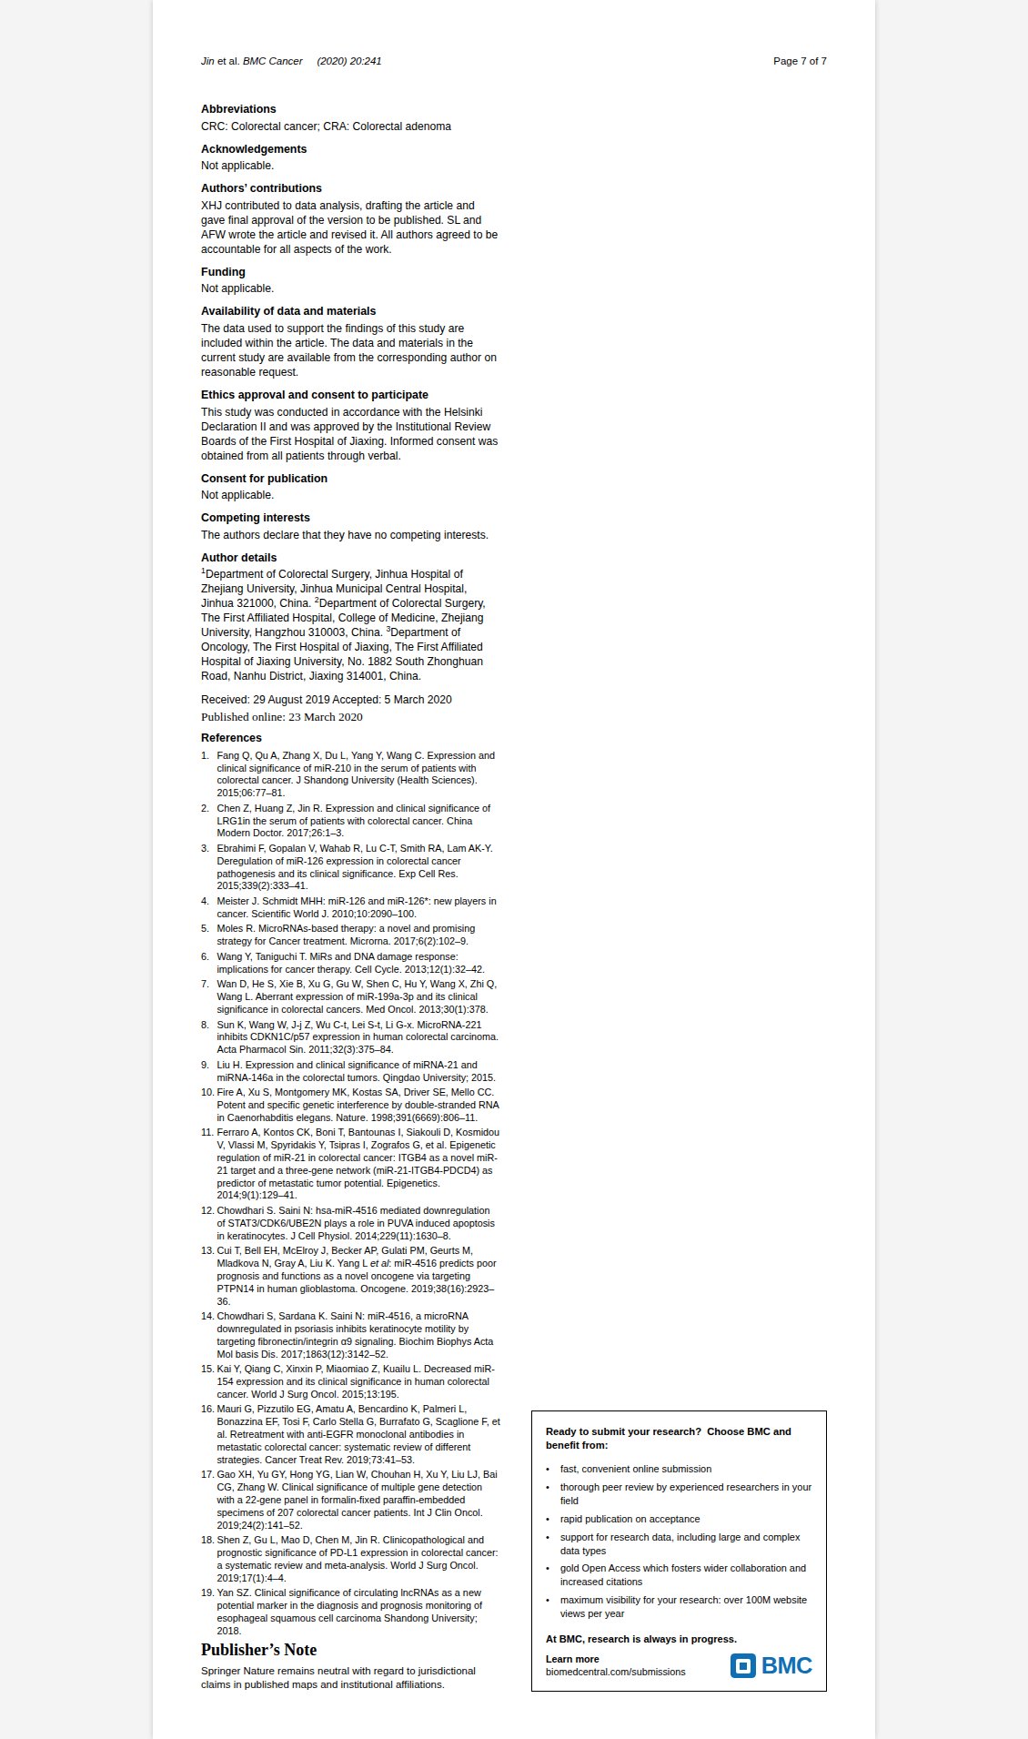Jin et al. BMC Cancer (2020) 20:241
Page 7 of 7
Abbreviations
CRC: Colorectal cancer; CRA: Colorectal adenoma
Acknowledgements
Not applicable.
Authors’ contributions
XHJ contributed to data analysis, drafting the article and gave final approval of the version to be published. SL and AFW wrote the article and revised it. All authors agreed to be accountable for all aspects of the work.
Funding
Not applicable.
Availability of data and materials
The data used to support the findings of this study are included within the article. The data and materials in the current study are available from the corresponding author on reasonable request.
Ethics approval and consent to participate
This study was conducted in accordance with the Helsinki Declaration II and was approved by the Institutional Review Boards of the First Hospital of Jiaxing. Informed consent was obtained from all patients through verbal.
Consent for publication
Not applicable.
Competing interests
The authors declare that they have no competing interests.
Author details
1Department of Colorectal Surgery, Jinhua Hospital of Zhejiang University, Jinhua Municipal Central Hospital, Jinhua 321000, China. 2Department of Colorectal Surgery, The First Affiliated Hospital, College of Medicine, Zhejiang University, Hangzhou 310003, China. 3Department of Oncology, The First Hospital of Jiaxing, The First Affiliated Hospital of Jiaxing University, No. 1882 South Zhonghuan Road, Nanhu District, Jiaxing 314001, China.
Received: 29 August 2019 Accepted: 5 March 2020
Published online: 23 March 2020
References
Fang Q, Qu A, Zhang X, Du L, Yang Y, Wang C. Expression and clinical significance of miR-210 in the serum of patients with colorectal cancer. J Shandong University (Health Sciences). 2015;06:77–81.
Chen Z, Huang Z, Jin R. Expression and clinical significance of LRG1in the serum of patients with colorectal cancer. China Modern Doctor. 2017;26:1–3.
Ebrahimi F, Gopalan V, Wahab R, Lu C-T, Smith RA, Lam AK-Y. Deregulation of miR-126 expression in colorectal cancer pathogenesis and its clinical significance. Exp Cell Res. 2015;339(2):333–41.
Meister J. Schmidt MHH: miR-126 and miR-126*: new players in cancer. Scientific World J. 2010;10:2090–100.
Moles R. MicroRNAs-based therapy: a novel and promising strategy for Cancer treatment. Microrna. 2017;6(2):102–9.
Wang Y, Taniguchi T. MiRs and DNA damage response: implications for cancer therapy. Cell Cycle. 2013;12(1):32–42.
Wan D, He S, Xie B, Xu G, Gu W, Shen C, Hu Y, Wang X, Zhi Q, Wang L. Aberrant expression of miR-199a-3p and its clinical significance in colorectal cancers. Med Oncol. 2013;30(1):378.
Sun K, Wang W, J-j Z, Wu C-t, Lei S-t, Li G-x. MicroRNA-221 inhibits CDKN1C/p57 expression in human colorectal carcinoma. Acta Pharmacol Sin. 2011;32(3):375–84.
Liu H. Expression and clinical significance of miRNA-21 and miRNA-146a in the colorectal tumors. Qingdao University; 2015.
Fire A, Xu S, Montgomery MK, Kostas SA, Driver SE, Mello CC. Potent and specific genetic interference by double-stranded RNA in Caenorhabditis elegans. Nature. 1998;391(6669):806–11.
Ferraro A, Kontos CK, Boni T, Bantounas I, Siakouli D, Kosmidou V, Vlassi M, Spyridakis Y, Tsipras I, Zografos G, et al. Epigenetic regulation of miR-21 in colorectal cancer: ITGB4 as a novel miR-21 target and a three-gene network (miR-21-ITGB4-PDCD4) as predictor of metastatic tumor potential. Epigenetics. 2014;9(1):129–41.
Chowdhari S. Saini N: hsa-miR-4516 mediated downregulation of STAT3/CDK6/UBE2N plays a role in PUVA induced apoptosis in keratinocytes. J Cell Physiol. 2014;229(11):1630–8.
Cui T, Bell EH, McElroy J, Becker AP, Gulati PM, Geurts M, Mladkova N, Gray A, Liu K. Yang L et al: miR-4516 predicts poor prognosis and functions as a novel oncogene via targeting PTPN14 in human glioblastoma. Oncogene. 2019;38(16):2923–36.
Chowdhari S, Sardana K. Saini N: miR-4516, a microRNA downregulated in psoriasis inhibits keratinocyte motility by targeting fibronectin/integrin α9 signaling. Biochim Biophys Acta Mol basis Dis. 2017;1863(12):3142–52.
Kai Y, Qiang C, Xinxin P, Miaomiao Z, Kuailu L. Decreased miR-154 expression and its clinical significance in human colorectal cancer. World J Surg Oncol. 2015;13:195.
Mauri G, Pizzutilo EG, Amatu A, Bencardino K, Palmeri L, Bonazzina EF, Tosi F, Carlo Stella G, Burrafato G, Scaglione F, et al. Retreatment with anti-EGFR monoclonal antibodies in metastatic colorectal cancer: systematic review of different strategies. Cancer Treat Rev. 2019;73:41–53.
Gao XH, Yu GY, Hong YG, Lian W, Chouhan H, Xu Y, Liu LJ, Bai CG, Zhang W. Clinical significance of multiple gene detection with a 22-gene panel in formalin-fixed paraffin-embedded specimens of 207 colorectal cancer patients. Int J Clin Oncol. 2019;24(2):141–52.
Shen Z, Gu L, Mao D, Chen M, Jin R. Clinicopathological and prognostic significance of PD-L1 expression in colorectal cancer: a systematic review and meta-analysis. World J Surg Oncol. 2019;17(1):4–4.
Yan SZ. Clinical significance of circulating lncRNAs as a new potential marker in the diagnosis and prognosis monitoring of esophageal squamous cell carcinoma Shandong University; 2018.
Publisher’s Note
Springer Nature remains neutral with regard to jurisdictional claims in published maps and institutional affiliations.
Ready to submit your research? Choose BMC and benefit from:
fast, convenient online submission
thorough peer review by experienced researchers in your field
rapid publication on acceptance
support for research data, including large and complex data types
gold Open Access which fosters wider collaboration and increased citations
maximum visibility for your research: over 100M website views per year
At BMC, research is always in progress.
Learn more biomedcentral.com/submissions
BMC